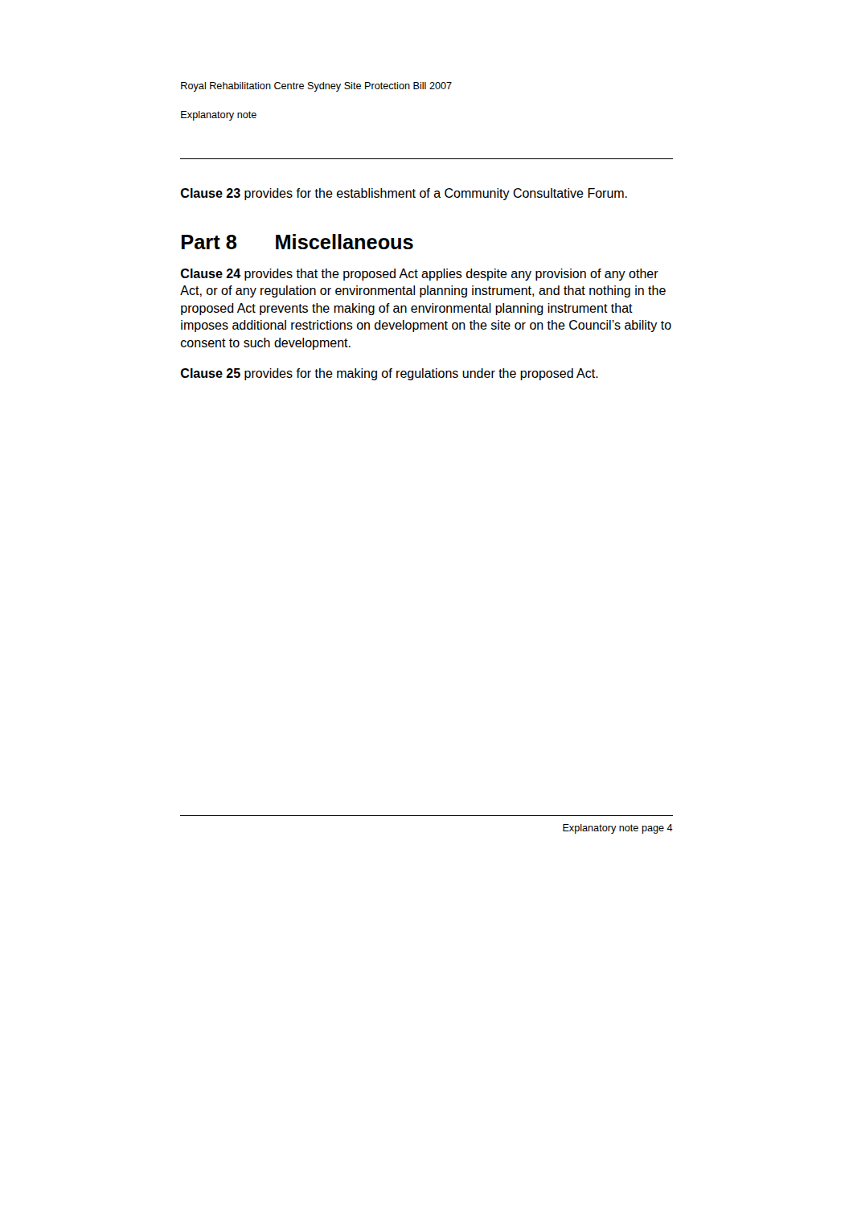Royal Rehabilitation Centre Sydney Site Protection Bill 2007
Explanatory note
Clause 23 provides for the establishment of a Community Consultative Forum.
Part 8 Miscellaneous
Clause 24 provides that the proposed Act applies despite any provision of any other Act, or of any regulation or environmental planning instrument, and that nothing in the proposed Act prevents the making of an environmental planning instrument that imposes additional restrictions on development on the site or on the Council’s ability to consent to such development.
Clause 25 provides for the making of regulations under the proposed Act.
Explanatory note page 4